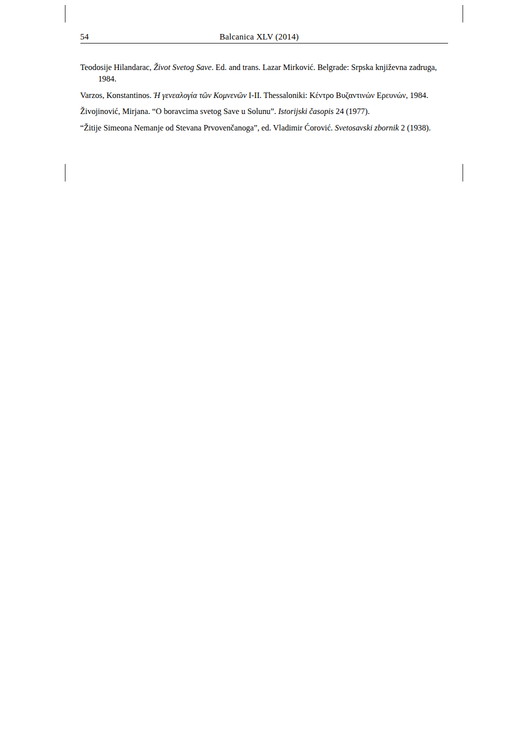54 Balcanica XLV (2014)
Teodosije Hilandarac, Život Svetog Save. Ed. and trans. Lazar Mirković. Belgrade: Srpska književna zadruga, 1984.
Varzos, Konstantinos. Ἡ γενεαλογία τῶν Κομνενῶν I-II. Thessaloniki: Κέντρο Βυζαντινών Ερευνών, 1984.
Živojinović, Mirjana. “O boravcima svetog Save u Solunu”. Istorijski časopis 24 (1977).
“Žitije Simeona Nemanje od Stevana Prvovenčanoga”, ed. Vladimir Ćorović. Svetosavski zbornik 2 (1938).